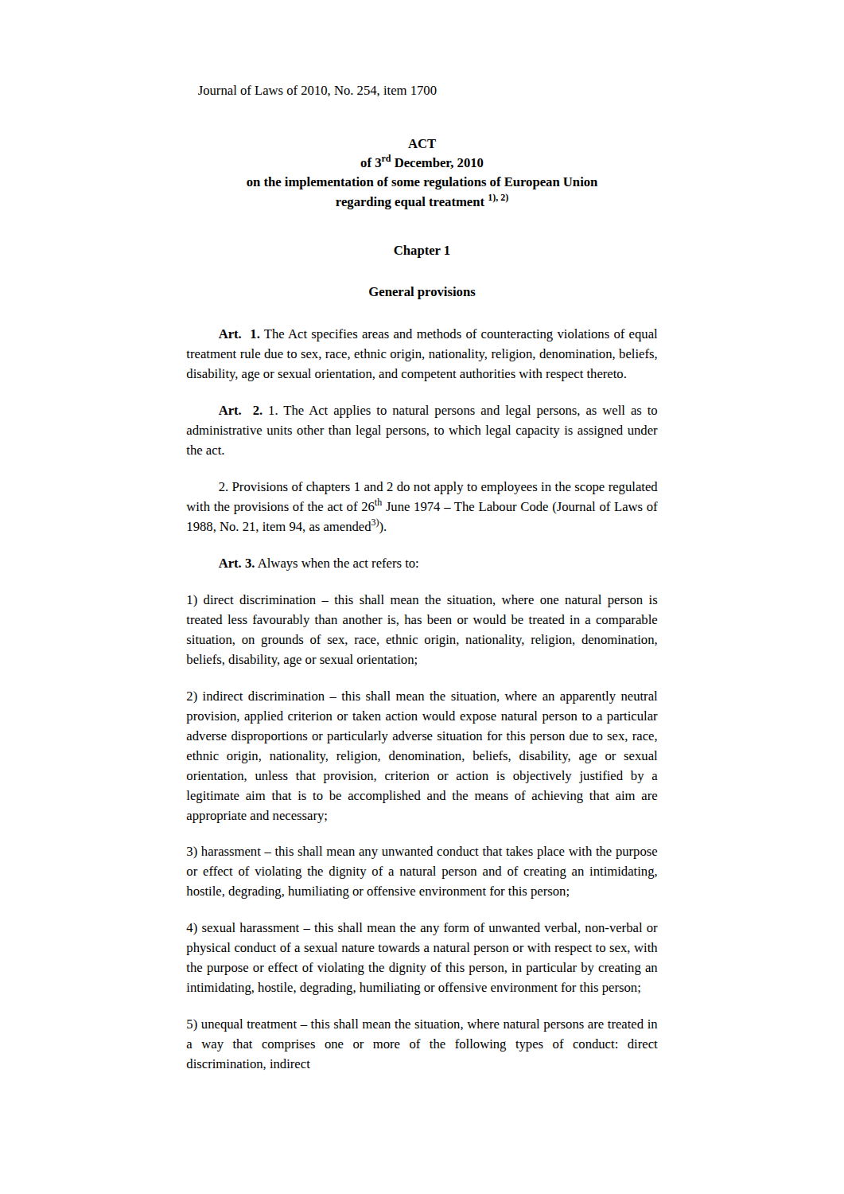Journal of Laws of 2010, No. 254, item 1700
ACT of 3rd December, 2010 on the implementation of some regulations of European Union regarding equal treatment 1), 2)
Chapter 1
General provisions
Art. 1. The Act specifies areas and methods of counteracting violations of equal treatment rule due to sex, race, ethnic origin, nationality, religion, denomination, beliefs, disability, age or sexual orientation, and competent authorities with respect thereto.
Art. 2. 1. The Act applies to natural persons and legal persons, as well as to administrative units other than legal persons, to which legal capacity is assigned under the act.
2. Provisions of chapters 1 and 2 do not apply to employees in the scope regulated with the provisions of the act of 26th June 1974 – The Labour Code (Journal of Laws of 1988, No. 21, item 94, as amended3)).
Art. 3. Always when the act refers to:
1) direct discrimination – this shall mean the situation, where one natural person is treated less favourably than another is, has been or would be treated in a comparable situation, on grounds of sex, race, ethnic origin, nationality, religion, denomination, beliefs, disability, age or sexual orientation;
2) indirect discrimination – this shall mean the situation, where an apparently neutral provision, applied criterion or taken action would expose natural person to a particular adverse disproportions or particularly adverse situation for this person due to sex, race, ethnic origin, nationality, religion, denomination, beliefs, disability, age or sexual orientation, unless that provision, criterion or action is objectively justified by a legitimate aim that is to be accomplished and the means of achieving that aim are appropriate and necessary;
3) harassment – this shall mean any unwanted conduct that takes place with the purpose or effect of violating the dignity of a natural person and of creating an intimidating, hostile, degrading, humiliating or offensive environment for this person;
4) sexual harassment – this shall mean the any form of unwanted verbal, non-verbal or physical conduct of a sexual nature towards a natural person or with respect to sex, with the purpose or effect of violating the dignity of this person, in particular by creating an intimidating, hostile, degrading, humiliating or offensive environment for this person;
5) unequal treatment – this shall mean the situation, where natural persons are treated in a way that comprises one or more of the following types of conduct: direct discrimination, indirect